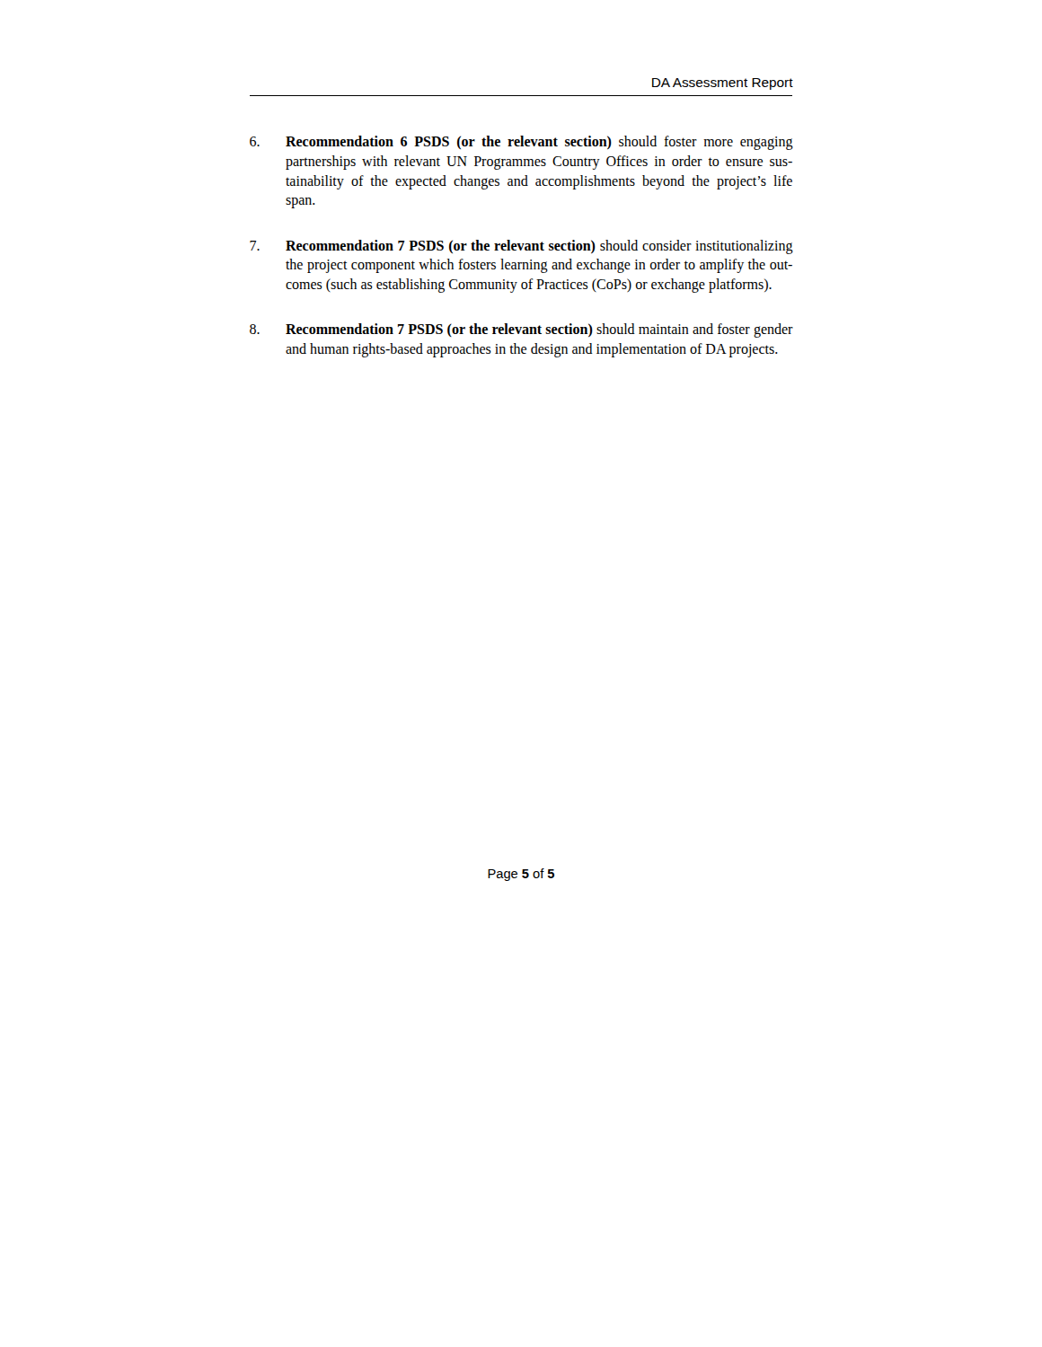DA Assessment Report
6. Recommendation 6 PSDS (or the relevant section) should foster more engaging partnerships with relevant UN Programmes Country Offices in order to ensure sustainability of the expected changes and accomplishments beyond the project’s life span.
7. Recommendation 7 PSDS (or the relevant section) should consider institutionalizing the project component which fosters learning and exchange in order to amplify the outcomes (such as establishing Community of Practices (CoPs) or exchange platforms).
8. Recommendation 7 PSDS (or the relevant section) should maintain and foster gender and human rights-based approaches in the design and implementation of DA projects.
Page 5 of 5